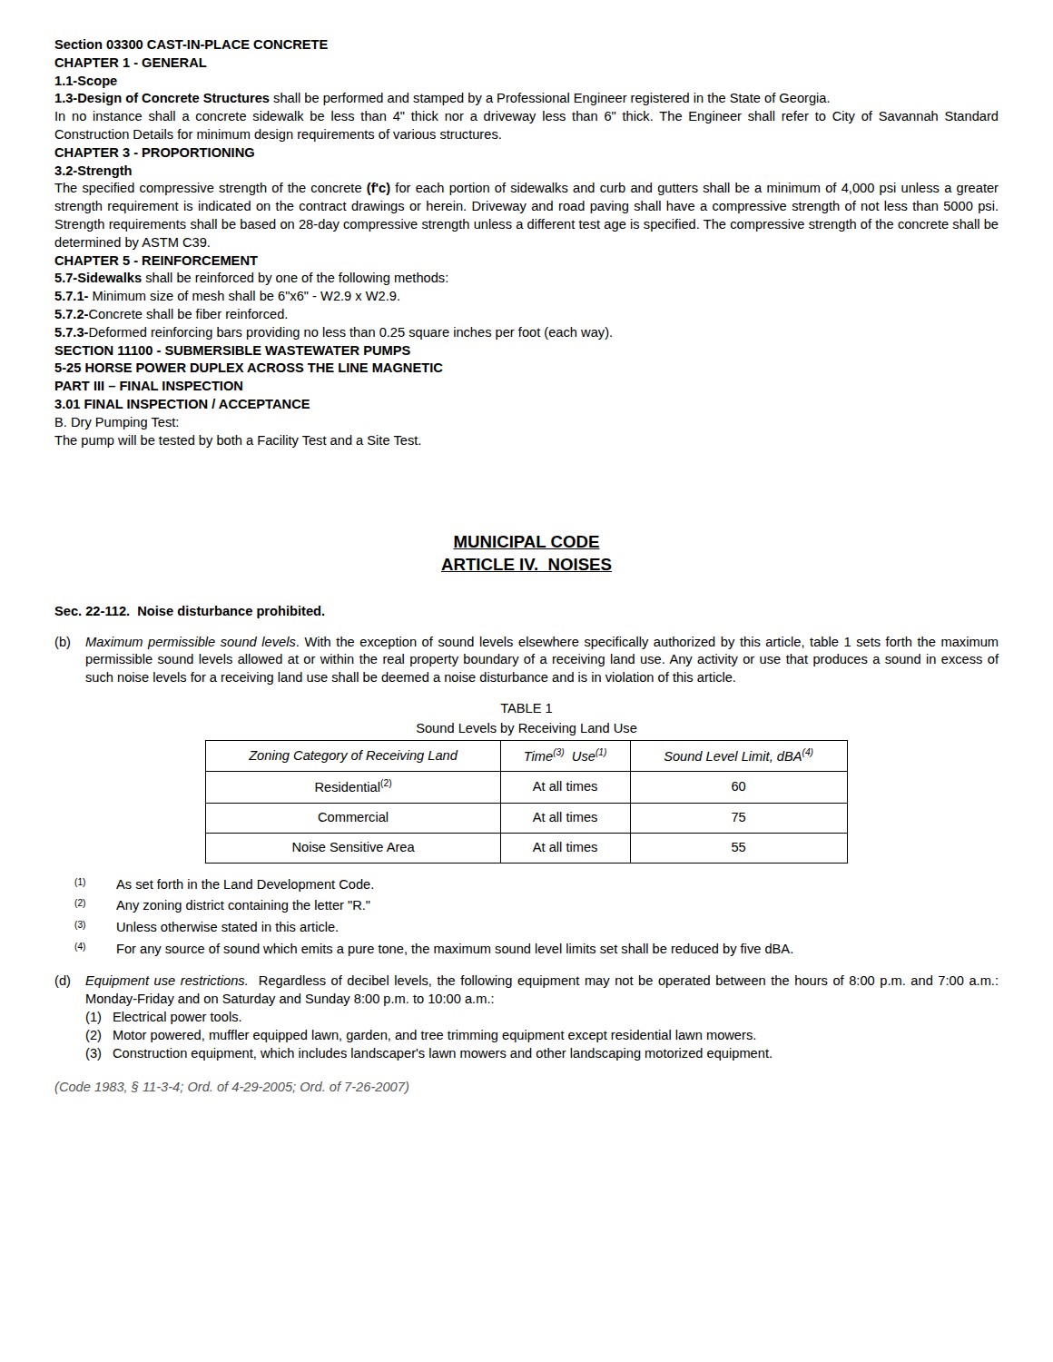Section 03300 CAST-IN-PLACE CONCRETE
CHAPTER 1 - GENERAL
1.1-Scope
1.3-Design of Concrete Structures shall be performed and stamped by a Professional Engineer registered in the State of Georgia.
In no instance shall a concrete sidewalk be less than 4" thick nor a driveway less than 6" thick. The Engineer shall refer to City of Savannah Standard Construction Details for minimum design requirements of various structures.
CHAPTER 3 - PROPORTIONING
3.2-Strength
The specified compressive strength of the concrete (f'c) for each portion of sidewalks and curb and gutters shall be a minimum of 4,000 psi unless a greater strength requirement is indicated on the contract drawings or herein. Driveway and road paving shall have a compressive strength of not less than 5000 psi. Strength requirements shall be based on 28-day compressive strength unless a different test age is specified. The compressive strength of the concrete shall be determined by ASTM C39.
CHAPTER 5 - REINFORCEMENT
5.7-Sidewalks shall be reinforced by one of the following methods:
5.7.1- Minimum size of mesh shall be 6"x6" - W2.9 x W2.9.
5.7.2-Concrete shall be fiber reinforced.
5.7.3-Deformed reinforcing bars providing no less than 0.25 square inches per foot (each way).
SECTION 11100 - SUBMERSIBLE WASTEWATER PUMPS
5-25 HORSE POWER DUPLEX ACROSS THE LINE MAGNETIC
PART III – FINAL INSPECTION
3.01 FINAL INSPECTION / ACCEPTANCE
B. Dry Pumping Test:
The pump will be tested by both a Facility Test and a Site Test.
MUNICIPAL CODE
ARTICLE IV. NOISES
Sec. 22-112. Noise disturbance prohibited.
(b)
Maximum permissible sound levels. With the exception of sound levels elsewhere specifically authorized by this article, table 1 sets forth the maximum permissible sound levels allowed at or within the real property boundary of a receiving land use. Any activity or use that produces a sound in excess of such noise levels for a receiving land use shall be deemed a noise disturbance and is in violation of this article.
TABLE 1
Sound Levels by Receiving Land Use
| Zoning Category of Receiving Land | Time (3) Use (1) | Sound Level Limit, dBA (4) |
| --- | --- | --- |
| Residential (2) | At all times | 60 |
| Commercial | At all times | 75 |
| Noise Sensitive Area | At all times | 55 |
(1) As set forth in the Land Development Code.
(2) Any zoning district containing the letter "R."
(3) Unless otherwise stated in this article.
(4) For any source of sound which emits a pure tone, the maximum sound level limits set shall be reduced by five dBA.
(d)
Equipment use restrictions. Regardless of decibel levels, the following equipment may not be operated between the hours of 8:00 p.m. and 7:00 a.m.: Monday-Friday and on Saturday and Sunday 8:00 p.m. to 10:00 a.m.:
(1) Electrical power tools.
(2) Motor powered, muffler equipped lawn, garden, and tree trimming equipment except residential lawn mowers.
(3) Construction equipment, which includes landscaper's lawn mowers and other landscaping motorized equipment.
(Code 1983, § 11-3-4; Ord. of 4-29-2005; Ord. of 7-26-2007)